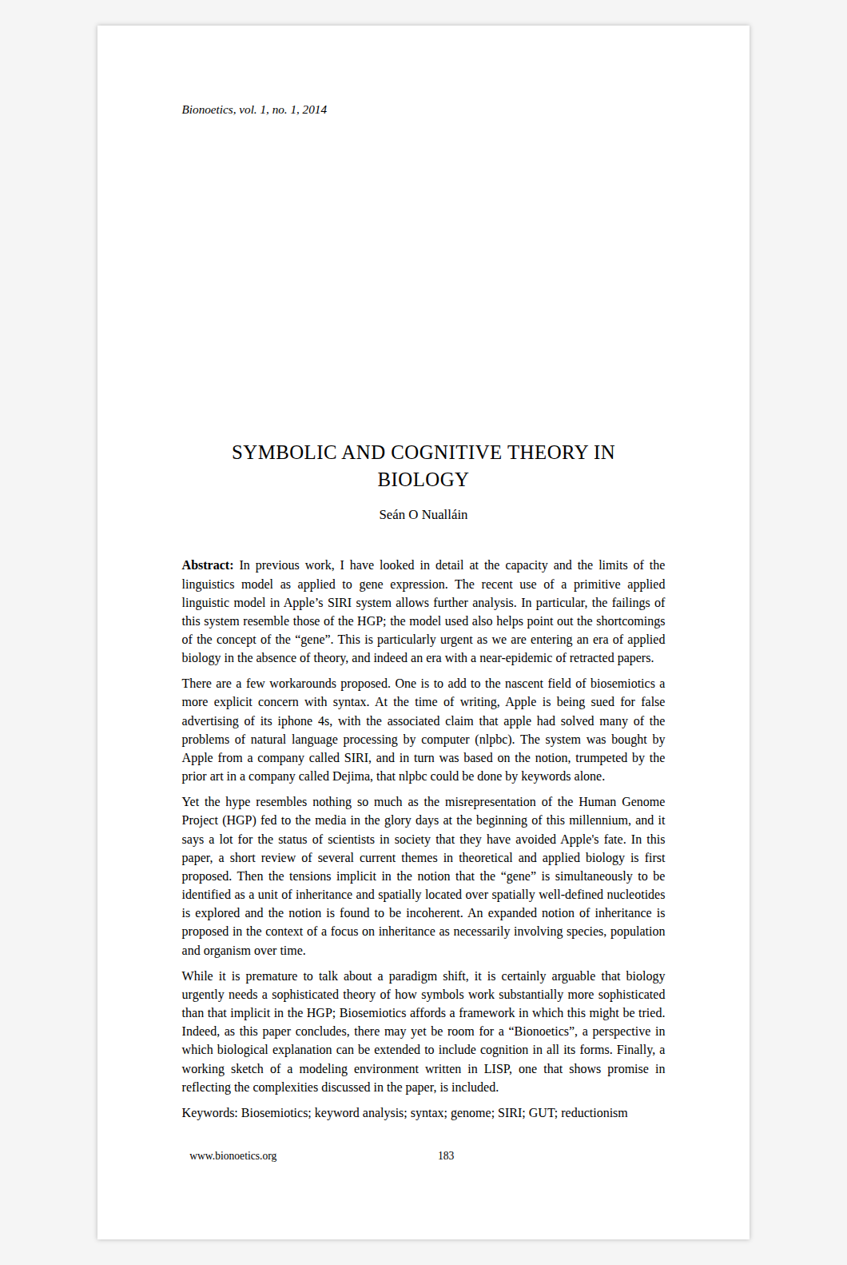Bionoetics, vol. 1, no. 1, 2014
SYMBOLIC AND COGNITIVE THEORY IN
BIOLOGY
Seán O Nualláin
Abstract: In previous work, I have looked in detail at the capacity and the limits of the linguistics model as applied to gene expression. The recent use of a primitive applied linguistic model in Apple’s SIRI system allows further analysis. In particular, the failings of this system resemble those of the HGP; the model used also helps point out the shortcomings of the concept of the “gene”. This is particularly urgent as we are entering an era of applied biology in the absence of theory, and indeed an era with a near-epidemic of retracted papers.
There are a few workarounds proposed. One is to add to the nascent field of biosemiotics a more explicit concern with syntax. At the time of writing, Apple is being sued for false advertising of its iphone 4s, with the associated claim that apple had solved many of the problems of natural language processing by computer (nlpbc). The system was bought by Apple from a company called SIRI, and in turn was based on the notion, trumpeted by the prior art in a company called Dejima, that nlpbc could be done by keywords alone.
Yet the hype resembles nothing so much as the misrepresentation of the Human Genome Project (HGP) fed to the media in the glory days at the beginning of this millennium, and it says a lot for the status of scientists in society that they have avoided Apple's fate. In this paper, a short review of several current themes in theoretical and applied biology is first proposed. Then the tensions implicit in the notion that the “gene” is simultaneously to be identified as a unit of inheritance and spatially located over spatially well-defined nucleotides is explored and the notion is found to be incoherent. An expanded notion of inheritance is proposed in the context of a focus on inheritance as necessarily involving species, population and organism over time.
While it is premature to talk about a paradigm shift, it is certainly arguable that biology urgently needs a sophisticated theory of how symbols work substantially more sophisticated than that implicit in the HGP; Biosemiotics affords a framework in which this might be tried. Indeed, as this paper concludes, there may yet be room for a “Bionoetics”, a perspective in which biological explanation can be extended to include cognition in all its forms. Finally, a working sketch of a modeling environment written in LISP, one that shows promise in reflecting the complexities discussed in the paper, is included.
Keywords: Biosemiotics; keyword analysis; syntax; genome; SIRI; GUT; reductionism
www.bionoetics.org 183